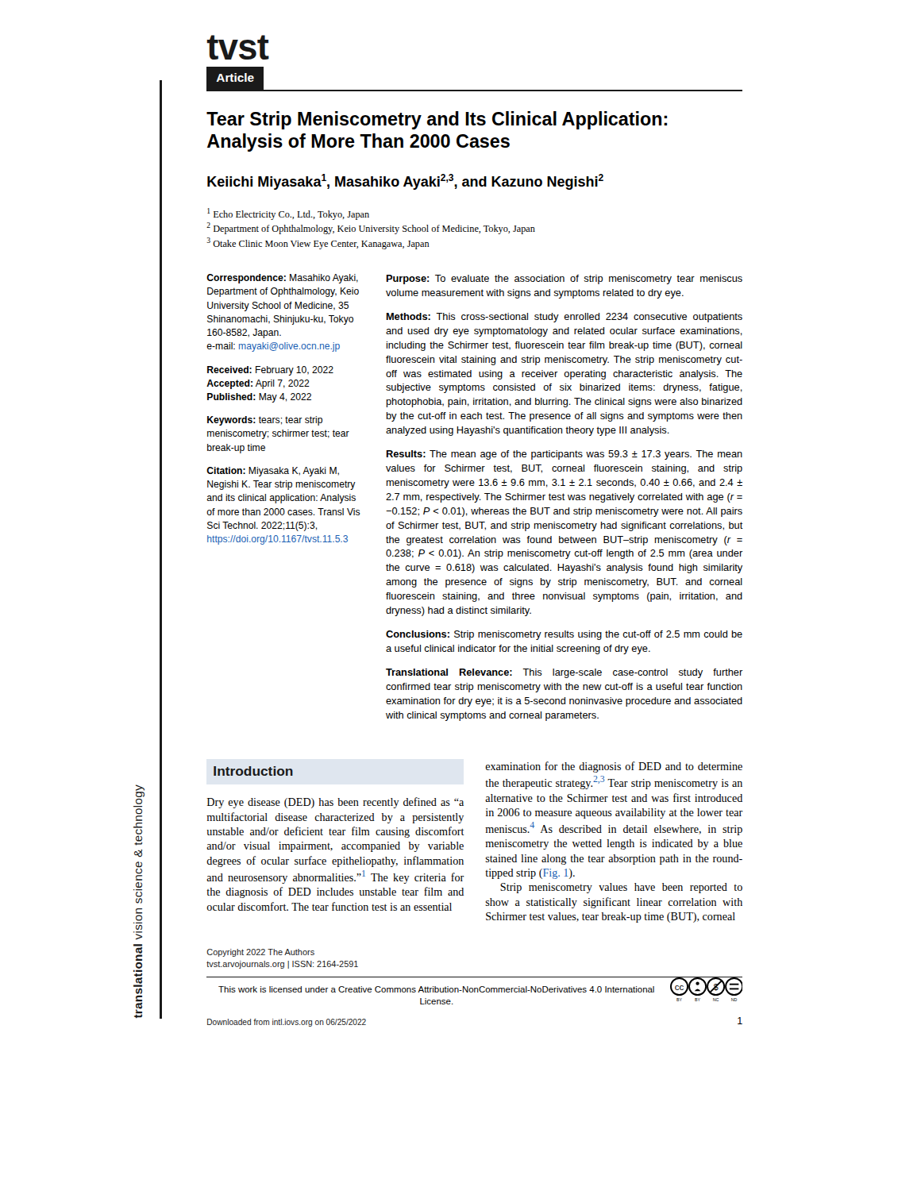translational vision science & technology
tvst
Article
Tear Strip Meniscometry and Its Clinical Application:
Analysis of More Than 2000 Cases
Keiichi Miyasaka1, Masahiko Ayaki2,3, and Kazuno Negishi2
1 Echo Electricity Co., Ltd., Tokyo, Japan
2 Department of Ophthalmology, Keio University School of Medicine, Tokyo, Japan
3 Otake Clinic Moon View Eye Center, Kanagawa, Japan
Correspondence: Masahiko Ayaki, Department of Ophthalmology, Keio University School of Medicine, 35 Shinanomachi, Shinjuku-ku, Tokyo 160-8582, Japan.
e-mail: mayaki@olive.ocn.ne.jp
Received: February 10, 2022
Accepted: April 7, 2022
Published: May 4, 2022
Keywords: tears; tear strip meniscometry; schirmer test; tear break-up time
Citation: Miyasaka K, Ayaki M, Negishi K. Tear strip meniscometry and its clinical application: Analysis of more than 2000 cases. Transl Vis Sci Technol. 2022;11(5):3,
https://doi.org/10.1167/tvst.11.5.3
Purpose: To evaluate the association of strip meniscometry tear meniscus volume measurement with signs and symptoms related to dry eye.
Methods: This cross-sectional study enrolled 2234 consecutive outpatients and used dry eye symptomatology and related ocular surface examinations, including the Schirmer test, fluorescein tear film break-up time (BUT), corneal fluorescein vital staining and strip meniscometry. The strip meniscometry cut-off was estimated using a receiver operating characteristic analysis. The subjective symptoms consisted of six binarized items: dryness, fatigue, photophobia, pain, irritation, and blurring. The clinical signs were also binarized by the cut-off in each test. The presence of all signs and symptoms were then analyzed using Hayashi's quantification theory type III analysis.
Results: The mean age of the participants was 59.3 ± 17.3 years. The mean values for Schirmer test, BUT, corneal fluorescein staining, and strip meniscometry were 13.6 ± 9.6 mm, 3.1 ± 2.1 seconds, 0.40 ± 0.66, and 2.4 ± 2.7 mm, respectively. The Schirmer test was negatively correlated with age (r = −0.152; P < 0.01), whereas the BUT and strip meniscometry were not. All pairs of Schirmer test, BUT, and strip meniscometry had significant correlations, but the greatest correlation was found between BUT–strip meniscometry (r = 0.238; P < 0.01). An strip meniscometry cut-off length of 2.5 mm (area under the curve = 0.618) was calculated. Hayashi's analysis found high similarity among the presence of signs by strip meniscometry, BUT. and corneal fluorescein staining, and three nonvisual symptoms (pain, irritation, and dryness) had a distinct similarity.
Conclusions: Strip meniscometry results using the cut-off of 2.5 mm could be a useful clinical indicator for the initial screening of dry eye.
Translational Relevance: This large-scale case-control study further confirmed tear strip meniscometry with the new cut-off is a useful tear function examination for dry eye; it is a 5-second noninvasive procedure and associated with clinical symptoms and corneal parameters.
Introduction
Dry eye disease (DED) has been recently defined as “a multifactorial disease characterized by a persistently unstable and/or deficient tear film causing discomfort and/or visual impairment, accompanied by variable degrees of ocular surface epitheliopathy, inflammation and neurosensory abnormalities.”1 The key criteria for the diagnosis of DED includes unstable tear film and ocular discomfort. The tear function test is an essential
examination for the diagnosis of DED and to determine the therapeutic strategy.2,3 Tear strip meniscometry is an alternative to the Schirmer test and was first introduced in 2006 to measure aqueous availability at the lower tear meniscus.4 As described in detail elsewhere, in strip meniscometry the wetted length is indicated by a blue stained line along the tear absorption path in the round-tipped strip (Fig. 1).
Strip meniscometry values have been reported to show a statistically significant linear correlation with Schirmer test values, tear break-up time (BUT), corneal
Copyright 2022 The Authors
tvst.arvojournals.org | ISSN: 2164-2591
1
This work is licensed under a Creative Commons Attribution-NonCommercial-NoDerivatives 4.0 International License. cc $ BY BY NC ND
Downloaded from intl.iovs.org on 06/25/2022